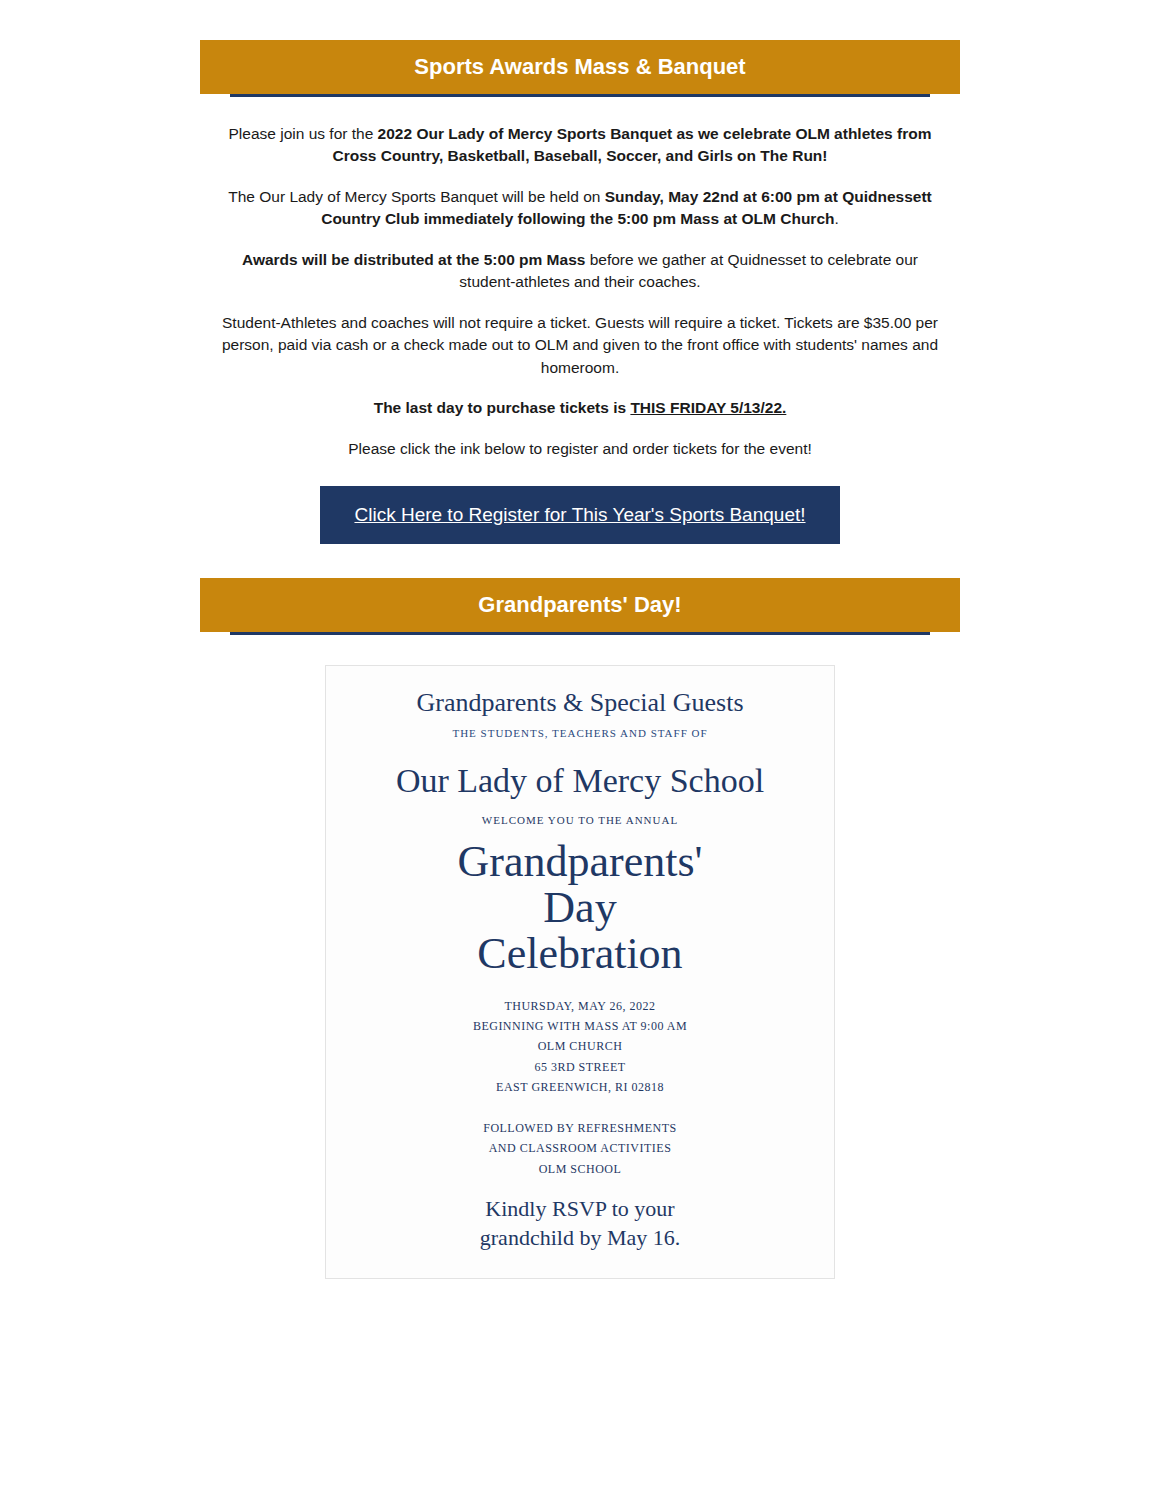Sports Awards Mass & Banquet
Please join us for the 2022 Our Lady of Mercy Sports Banquet as we celebrate OLM athletes from Cross Country, Basketball, Baseball, Soccer, and Girls on The Run!
The Our Lady of Mercy Sports Banquet will be held on Sunday, May 22nd at 6:00 pm at Quidnessett Country Club immediately following the 5:00 pm Mass at OLM Church.
Awards will be distributed at the 5:00 pm Mass before we gather at Quidnesset to celebrate our student-athletes and their coaches.
Student-Athletes and coaches will not require a ticket. Guests will require a ticket. Tickets are $35.00 per person, paid via cash or a check made out to OLM and given to the front office with students' names and homeroom.
The last day to purchase tickets is THIS FRIDAY 5/13/22.
Please click the ink below to register and order tickets for the event!
Click Here to Register for This Year's Sports Banquet!
Grandparents' Day!
Grandparents & Special Guests
The Students, Teachers and Staff of
Our Lady of Mercy School
Welcome You to the Annual
Grandparents'
Day
Celebration
Thursday, May 26, 2022
Beginning with Mass at 9:00 AM
OLM Church
65 3rd Street
East Greenwich, RI 02818
Followed by Refreshments
and Classroom Activities
OLM School
Kindly RSVP to your
grandchild by May 16.